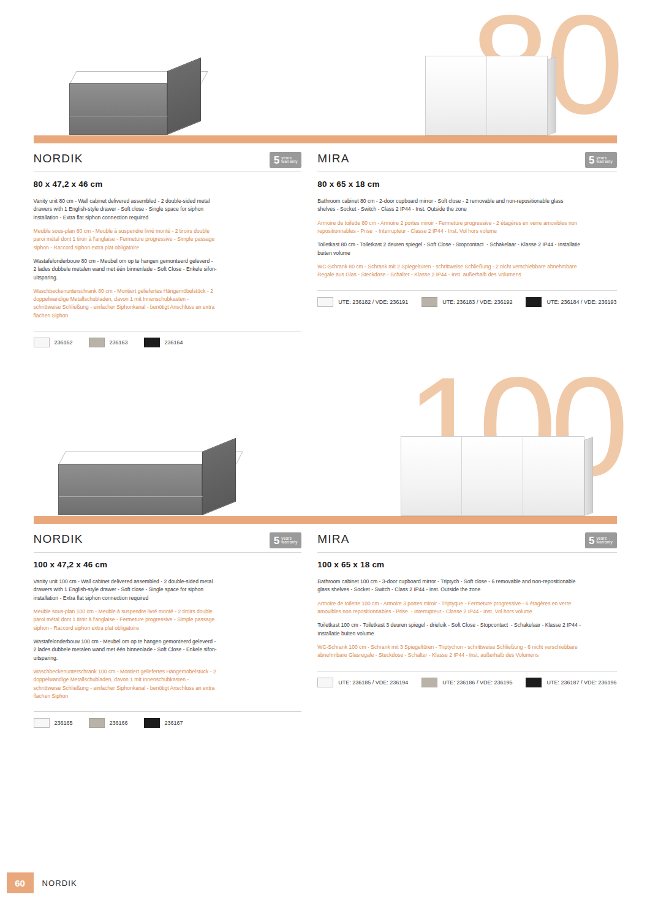80
NORDIK
5 years warranty
80 x 47,2 x 46 cm
Vanity unit 80 cm - Wall cabinet delivered assembled - 2 double-sided metal drawers with 1 English-style drawer - Soft close - Single space for siphon installation - Extra flat siphon connection required
Meuble sous-plan 80 cm - Meuble à suspendre livré monté - 2 tiroirs double paroi métal dont 1 tiroir à l'anglaise - Fermeture progressive - Simple passage siphon - Raccord siphon extra plat obligatoire
Wastafelonderbouw 80 cm - Meubel om op te hangen gemonteerd geleverd - 2 lades dubbele metalen wand met één binnenlade - Soft Close - Enkele sifon-uitsparing.
Waschbeckenunterschrank 80 cm - Montiert geliefertes Hängemöbelstück - 2 doppelwandige Metallschubladen, davon 1 mit Innenschubkasten - schrittweise Schließung - einfacher Siphonkanal - benötigt Anschluss an extra flachen Siphon
236162
236163
236164
MIRA
5 years warranty
80 x 65 x 18 cm
Bathroom cabinet 80 cm - 2-door cupboard mirror - Soft close - 2 removable and non-repositionable glass shelves - Socket - Switch - Class 2 IP44 - Inst. Outside the zone
Armoire de toilette 80 cm - Armoire 2 portes miroir - Fermeture progressive - 2 étagères en verre amovibles non repositionnables - Prise - Interrupteur - Classe 2 IP44 - Inst. Vol hors volume
Toiletkast 80 cm - Toiletkast 2 deuren spiegel - Soft Close - Stopcontact - Schakelaar - Klasse 2 IP44 - Installatie buiten volume
WC-Schrank 80 cm - Schrank mit 2 Spiegeltüren - schrittweise Schließung - 2 nicht verschiebbare abnehmbare Regale aus Glas - Steckdose - Schalter - Klasse 2 IP44 - Inst. außerhalb des Volumens
UTE: 236182 / VDE: 236191
UTE: 236183 / VDE: 236192
UTE: 236184 / VDE: 236193
100
NORDIK
5 years warranty
100 x 47,2 x 46 cm
Vanity unit 100 cm - Wall cabinet delivered assembled - 2 double-sided metal drawers with 1 English-style drawer - Soft close - Single space for siphon installation - Extra flat siphon connection required
Meuble sous-plan 100 cm - Meuble à suspendre livré monté - 2 tiroirs double paroi métal dont 1 tiroir à l'anglaise - Fermeture progressive - Simple passage siphon - Raccord siphon extra plat obligatoire
Wastafelonderbouw 100 cm - Meubel om op te hangen gemonteerd geleverd - 2 lades dubbele metalen wand met één binnenlade - Soft Close - Enkele sifon-uitsparing.
Waschbeckenunterschrank 100 cm - Montiert geliefertes Hängemöbelstück - 2 doppelwandige Metallschubladen, davon 1 mit Innenschubkasten - schrittweise Schließung - einfacher Siphonkanal - benötigt Anschluss an extra flachen Siphon
236165
236166
236167
MIRA
5 years warranty
100 x 65 x 18 cm
Bathroom cabinet 100 cm - 3-door cupboard mirror - Triptych - Soft close - 6 removable and non-repositionable glass shelves - Socket - Switch - Class 2 IP44 - Inst. Outside the zone
Armoire de toilette 100 cm - Armoire 3 portes miroir - Triptyque - Fermeture progressive - 6 étagères en verre amovibles non repositionnables - Prise - Interrupteur - Classe 2 IP44 - Inst. Vol hors volume
Toiletkast 100 cm - Toiletkast 3 deuren spiegel - drieluik - Soft Close - Stopcontact - Schakelaar - Klasse 2 IP44 - Installatie buiten volume
WC-Schrank 100 cm - Schrank mit 3 Spiegeltüren - Triptychon - schrittweise Schließung - 6 nicht verschiebbare abnehmbare Glasregale - Steckdose - Schalter - Klasse 2 IP44 - Inst. außerhalb des Volumens
UTE: 236185 / VDE: 236194
UTE: 236186 / VDE: 236195
UTE: 236187 / VDE: 236196
60
NORDIK